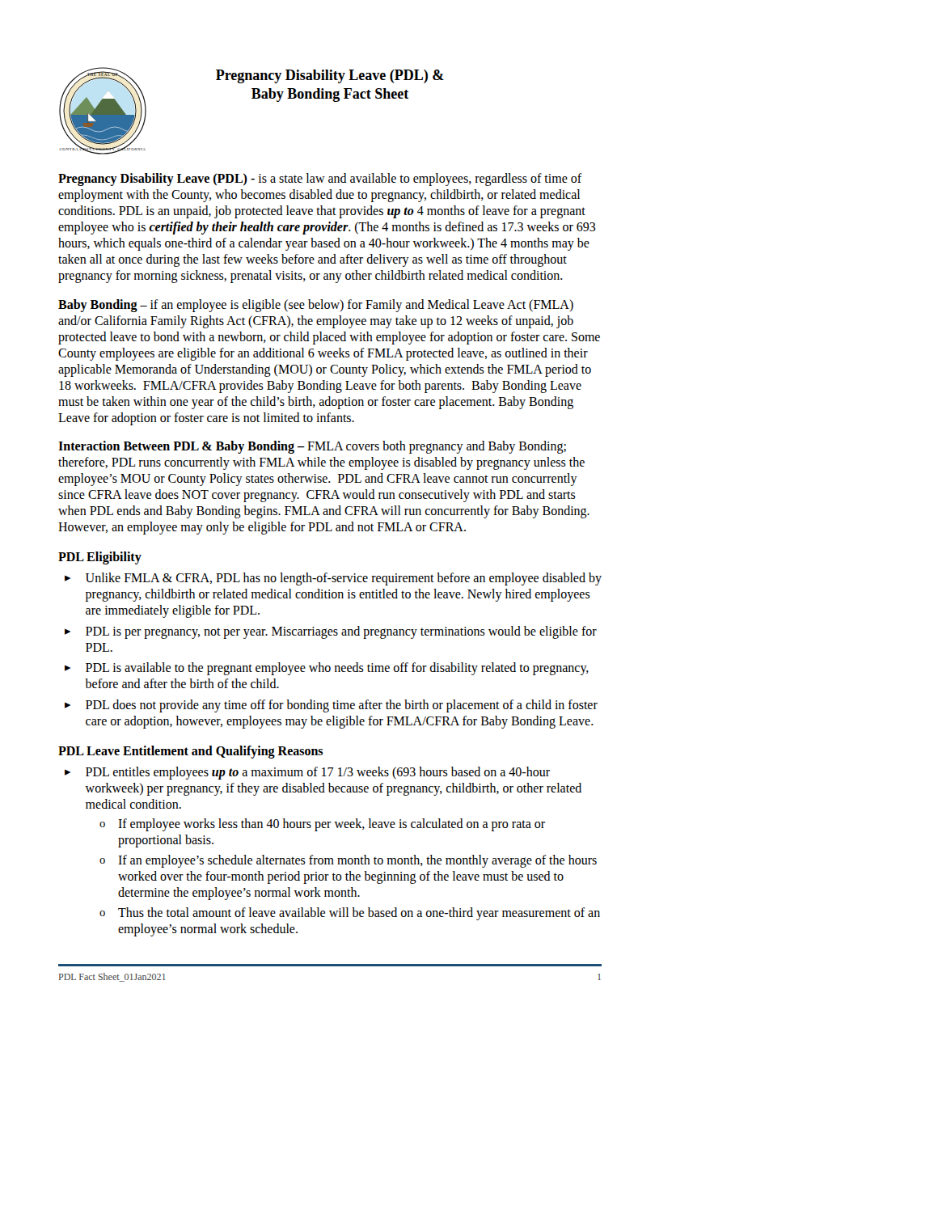THE SEAL OF CONTRA COSTA COUNTY, CALIFORNIA
Pregnancy Disability Leave (PDL) &
Baby Bonding Fact Sheet
Pregnancy Disability Leave (PDL) - is a state law and available to employees, regardless of time of employment with the County, who becomes disabled due to pregnancy, childbirth, or related medical conditions. PDL is an unpaid, job protected leave that provides up to 4 months of leave for a pregnant employee who is certified by their health care provider. (The 4 months is defined as 17.3 weeks or 693 hours, which equals one-third of a calendar year based on a 40-hour workweek.) The 4 months may be taken all at once during the last few weeks before and after delivery as well as time off throughout pregnancy for morning sickness, prenatal visits, or any other childbirth related medical condition.
Baby Bonding – if an employee is eligible (see below) for Family and Medical Leave Act (FMLA) and/or California Family Rights Act (CFRA), the employee may take up to 12 weeks of unpaid, job protected leave to bond with a newborn, or child placed with employee for adoption or foster care. Some County employees are eligible for an additional 6 weeks of FMLA protected leave, as outlined in their applicable Memoranda of Understanding (MOU) or County Policy, which extends the FMLA period to 18 workweeks. FMLA/CFRA provides Baby Bonding Leave for both parents. Baby Bonding Leave must be taken within one year of the child’s birth, adoption or foster care placement. Baby Bonding Leave for adoption or foster care is not limited to infants.
Interaction Between PDL & Baby Bonding – FMLA covers both pregnancy and Baby Bonding; therefore, PDL runs concurrently with FMLA while the employee is disabled by pregnancy unless the employee’s MOU or County Policy states otherwise. PDL and CFRA leave cannot run concurrently since CFRA leave does NOT cover pregnancy. CFRA would run consecutively with PDL and starts when PDL ends and Baby Bonding begins. FMLA and CFRA will run concurrently for Baby Bonding. However, an employee may only be eligible for PDL and not FMLA or CFRA.
PDL Eligibility
Unlike FMLA & CFRA, PDL has no length-of-service requirement before an employee disabled by pregnancy, childbirth or related medical condition is entitled to the leave. Newly hired employees are immediately eligible for PDL.
PDL is per pregnancy, not per year. Miscarriages and pregnancy terminations would be eligible for PDL.
PDL is available to the pregnant employee who needs time off for disability related to pregnancy, before and after the birth of the child.
PDL does not provide any time off for bonding time after the birth or placement of a child in foster care or adoption, however, employees may be eligible for FMLA/CFRA for Baby Bonding Leave.
PDL Leave Entitlement and Qualifying Reasons
PDL entitles employees up to a maximum of 17 1/3 weeks (693 hours based on a 40-hour workweek) per pregnancy, if they are disabled because of pregnancy, childbirth, or other related medical condition.
If employee works less than 40 hours per week, leave is calculated on a pro rata or proportional basis.
If an employee’s schedule alternates from month to month, the monthly average of the hours worked over the four-month period prior to the beginning of the leave must be used to determine the employee’s normal work month.
Thus the total amount of leave available will be based on a one-third year measurement of an employee’s normal work schedule.
PDL Fact Sheet_01Jan2021 1